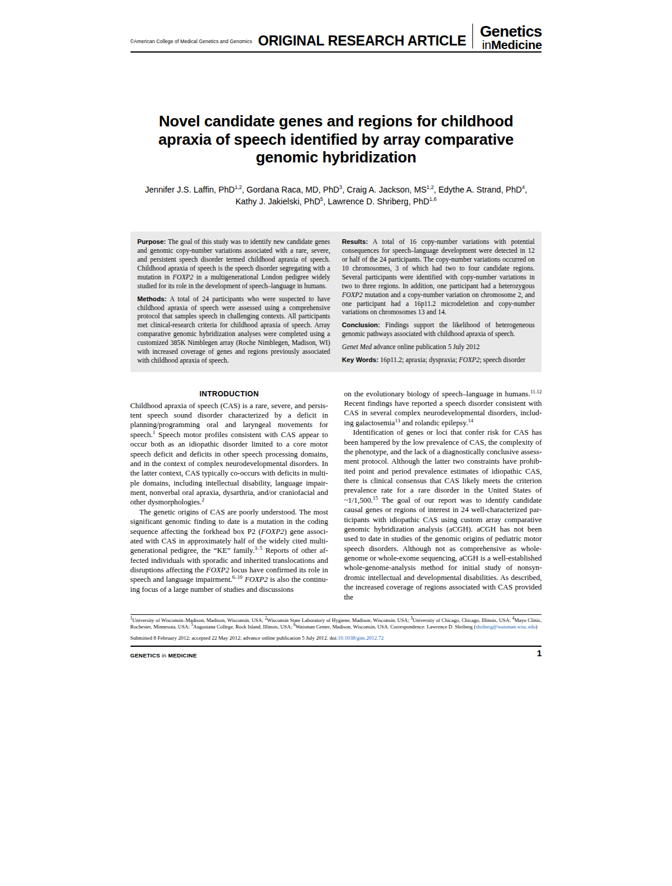©American College of Medical Genetics and Genomics
ORIGINAL RESEARCH ARTICLE
Genetics inMedicine
Novel candidate genes and regions for childhood apraxia of speech identified by array comparative genomic hybridization
Jennifer J.S. Laffin, PhD1,2, Gordana Raca, MD, PhD3, Craig A. Jackson, MS1,2, Edythe A. Strand, PhD4,
Kathy J. Jakielski, PhD5, Lawrence D. Shriberg, PhD1,6
Purpose: The goal of this study was to identify new candidate genes and genomic copy-number variations associated with a rare, severe, and persistent speech disorder termed childhood apraxia of speech. Childhood apraxia of speech is the speech disorder segregating with a mutation in FOXP2 in a multigenerational London pedigree widely studied for its role in the development of speech–language in humans.
Methods: A total of 24 participants who were suspected to have childhood apraxia of speech were assessed using a comprehensive protocol that samples speech in challenging contexts. All participants met clinical-research criteria for childhood apraxia of speech. Array comparative genomic hybridization analyses were completed using a customized 385K Nimblegen array (Roche Nimblegen, Madison, WI) with increased coverage of genes and regions previously associated with childhood apraxia of speech.
Results: A total of 16 copy-number variations with potential consequences for speech–language development were detected in 12 or half of the 24 participants. The copy-number variations occurred on 10 chromosomes, 3 of which had two to four candidate regions. Several participants were identified with copy-number variations in two to three regions. In addition, one participant had a heterozygous FOXP2 mutation and a copy-number variation on chromosome 2, and one participant had a 16p11.2 microdeletion and copy-number variations on chromosomes 13 and 14.
Conclusion: Findings support the likelihood of heterogeneous genomic pathways associated with childhood apraxia of speech.
Genet Med advance online publication 5 July 2012
Key Words: 16p11.2; apraxia; dyspraxia; FOXP2; speech disorder
INTRODUCTION
Childhood apraxia of speech (CAS) is a rare, severe, and persistent speech sound disorder characterized by a deficit in planning/programming oral and laryngeal movements for speech.1 Speech motor profiles consistent with CAS appear to occur both as an idiopathic disorder limited to a core motor speech deficit and deficits in other speech processing domains, and in the context of complex neurodevelopmental disorders. In the latter context, CAS typically co-occurs with deficits in multiple domains, including intellectual disability, language impairment, nonverbal oral apraxia, dysarthria, and/or craniofacial and other dysmorphologies.2
The genetic origins of CAS are poorly understood. The most significant genomic finding to date is a mutation in the coding sequence affecting the forkhead box P2 (FOXP2) gene associated with CAS in approximately half of the widely cited multigenerational pedigree, the “KE” family.3–5 Reports of other affected individuals with sporadic and inherited translocations and disruptions affecting the FOXP2 locus have confirmed its role in speech and language impairment.6–10 FOXP2 is also the continuing focus of a large number of studies and discussions
on the evolutionary biology of speech–language in humans.11,12 Recent findings have reported a speech disorder consistent with CAS in several complex neurodevelopmental disorders, including galactosemia13 and rolandic epilepsy.14
Identification of genes or loci that confer risk for CAS has been hampered by the low prevalence of CAS, the complexity of the phenotype, and the lack of a diagnostically conclusive assessment protocol. Although the latter two constraints have prohibited point and period prevalence estimates of idiopathic CAS, there is clinical consensus that CAS likely meets the criterion prevalence rate for a rare disorder in the United States of ~1/1,500.15 The goal of our report was to identify candidate causal genes or regions of interest in 24 well-characterized participants with idiopathic CAS using custom array comparative genomic hybridization analysis (aCGH). aCGH has not been used to date in studies of the genomic origins of pediatric motor speech disorders. Although not as comprehensive as whole-genome or whole-exome sequencing, aCGH is a well-established whole-genome-analysis method for initial study of nonsyndromic intellectual and developmental disabilities. As described, the increased coverage of regions associated with CAS provided the
1University of Wisconsin–Madison, Madison, Wisconsin, USA; 2Wisconsin State Laboratory of Hygiene, Madison, Wisconsin, USA; 3University of Chicago, Chicago, Illinois, USA; 4Mayo Clinic, Rochester, Minnesota, USA; 5Augustana College, Rock Island, Illinois, USA; 6Waisman Center, Madison, Wisconsin, USA. Correspondence: Lawrence D. Shriberg (shriberg@waisman.wisc.edu)
Submitted 8 February 2012; accepted 22 May 2012; advance online publication 5 July 2012. doi:10.1038/gim.2012.72
GENETICS in MEDICINE
1